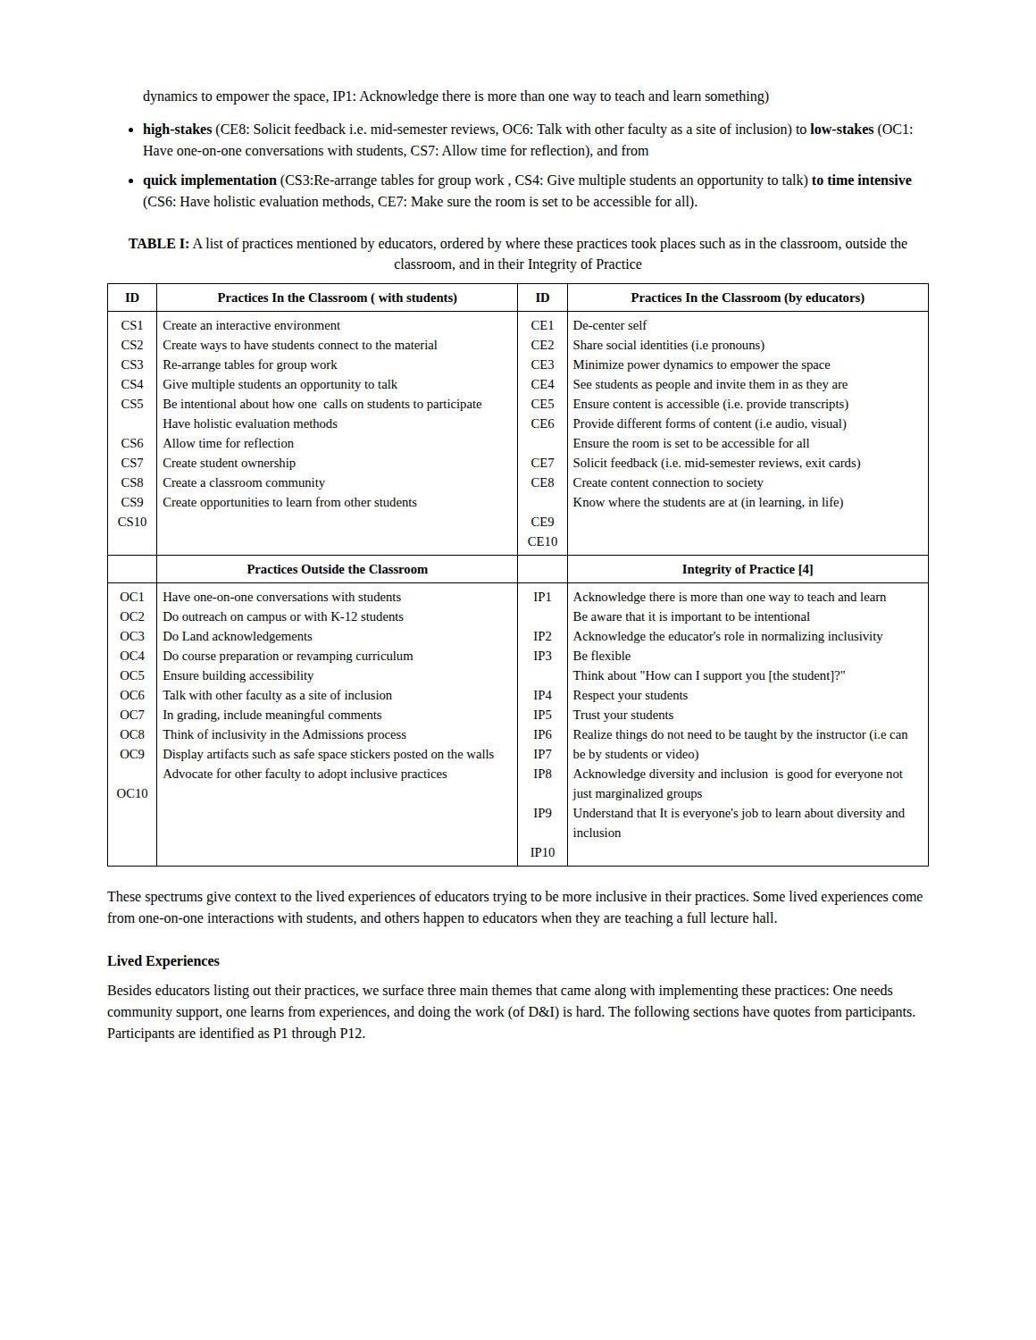dynamics to empower the space, IP1: Acknowledge there is more than one way to teach and learn something)
high-stakes (CE8: Solicit feedback i.e. mid-semester reviews, OC6: Talk with other faculty as a site of inclusion) to low-stakes (OC1: Have one-on-one conversations with students, CS7: Allow time for reflection), and from
quick implementation (CS3:Re-arrange tables for group work , CS4: Give multiple students an opportunity to talk) to time intensive (CS6: Have holistic evaluation methods, CE7: Make sure the room is set to be accessible for all).
TABLE I: A list of practices mentioned by educators, ordered by where these practices took places such as in the classroom, outside the classroom, and in their Integrity of Practice
| ID | Practices In the Classroom ( with students) | ID | Practices In the Classroom (by educators) |
| --- | --- | --- | --- |
| CS1 CS2 CS3 CS4 CS5 CS6 CS7 CS8 CS9 CS10 | Create an interactive environment Create ways to have students connect to the material Re-arrange tables for group work Give multiple students an opportunity to talk Be intentional about how one calls on students to participate Have holistic evaluation methods Allow time for reflection Create student ownership Create a classroom community Create opportunities to learn from other students | CE1 CE2 CE3 CE4 CE5 CE6 CE7 CE8 CE9 CE10 | De-center self Share social identities (i.e pronouns) Minimize power dynamics to empower the space See students as people and invite them in as they are Ensure content is accessible (i.e. provide transcripts) Provide different forms of content (i.e audio, visual) Ensure the room is set to be accessible for all Solicit feedback (i.e. mid-semester reviews, exit cards) Create content connection to society Know where the students are at (in learning, in life) |
| | Practices Outside the Classroom | | Integrity of Practice [4] |
| OC1 OC2 OC3 OC4 OC5 OC6 OC7 OC8 OC9 OC10 | Have one-on-one conversations with students Do outreach on campus or with K-12 students Do Land acknowledgements Do course preparation or revamping curriculum Ensure building accessibility Talk with other faculty as a site of inclusion In grading, include meaningful comments Think of inclusivity in the Admissions process Display artifacts such as safe space stickers posted on the walls Advocate for other faculty to adopt inclusive practices | IP1 IP2 IP3 IP4 IP5 IP6 IP7 IP8 IP9 IP10 | Acknowledge there is more than one way to teach and learn Be aware that it is important to be intentional Acknowledge the educator's role in normalizing inclusivity Be flexible Think about "How can I support you [the student]?" Respect your students Trust your students Realize things do not need to be taught by the instructor (i.e can be by students or video) Acknowledge diversity and inclusion is good for everyone not just marginalized groups Understand that It is everyone's job to learn about diversity and inclusion |
These spectrums give context to the lived experiences of educators trying to be more inclusive in their practices. Some lived experiences come from one-on-one interactions with students, and others happen to educators when they are teaching a full lecture hall.
Lived Experiences
Besides educators listing out their practices, we surface three main themes that came along with implementing these practices: One needs community support, one learns from experiences, and doing the work (of D&I) is hard. The following sections have quotes from participants. Participants are identified as P1 through P12.